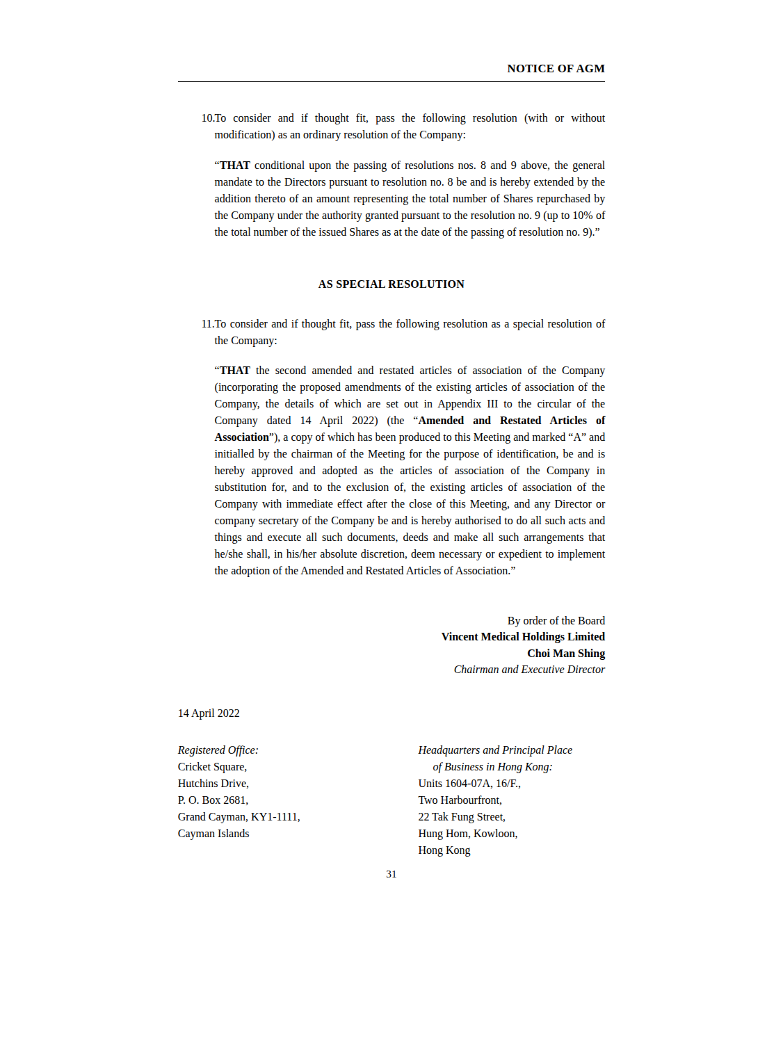NOTICE OF AGM
10.
To consider and if thought fit, pass the following resolution (with or without modification) as an ordinary resolution of the Company:
“THAT conditional upon the passing of resolutions nos. 8 and 9 above, the general mandate to the Directors pursuant to resolution no. 8 be and is hereby extended by the addition thereto of an amount representing the total number of Shares repurchased by the Company under the authority granted pursuant to the resolution no. 9 (up to 10% of the total number of the issued Shares as at the date of the passing of resolution no. 9).”
AS SPECIAL RESOLUTION
11.
To consider and if thought fit, pass the following resolution as a special resolution of the Company:
“THAT the second amended and restated articles of association of the Company (incorporating the proposed amendments of the existing articles of association of the Company, the details of which are set out in Appendix III to the circular of the Company dated 14 April 2022) (the “Amended and Restated Articles of Association”), a copy of which has been produced to this Meeting and marked “A” and initialled by the chairman of the Meeting for the purpose of identification, be and is hereby approved and adopted as the articles of association of the Company in substitution for, and to the exclusion of, the existing articles of association of the Company with immediate effect after the close of this Meeting, and any Director or company secretary of the Company be and is hereby authorised to do all such acts and things and execute all such documents, deeds and make all such arrangements that he/she shall, in his/her absolute discretion, deem necessary or expedient to implement the adoption of the Amended and Restated Articles of Association.”
By order of the Board
Vincent Medical Holdings Limited
Choi Man Shing
Chairman and Executive Director
14 April 2022
Registered Office:
Cricket Square,
Hutchins Drive,
P. O. Box 2681,
Grand Cayman, KY1-1111,
Cayman Islands
Headquarters and Principal Place
of Business in Hong Kong:
Units 1604-07A, 16/F.,
Two Harbourfront,
22 Tak Fung Street,
Hung Hom, Kowloon,
Hong Kong
31